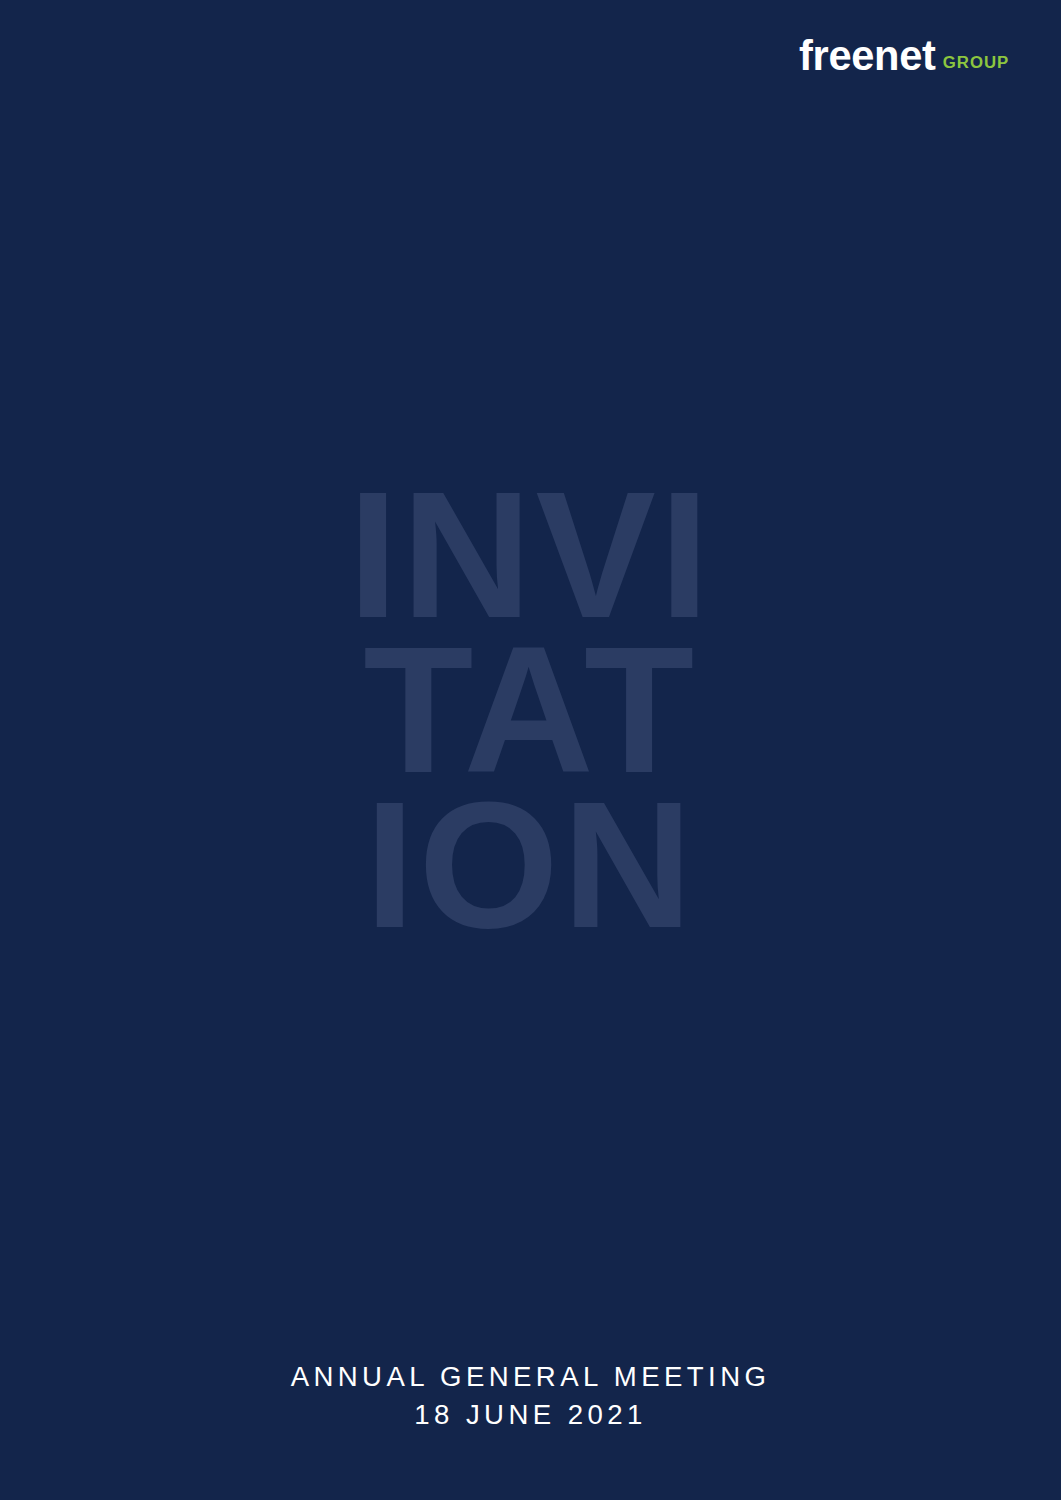freenet GROUP
INVI TAT ION
Annual General Meeting
18 June 2021